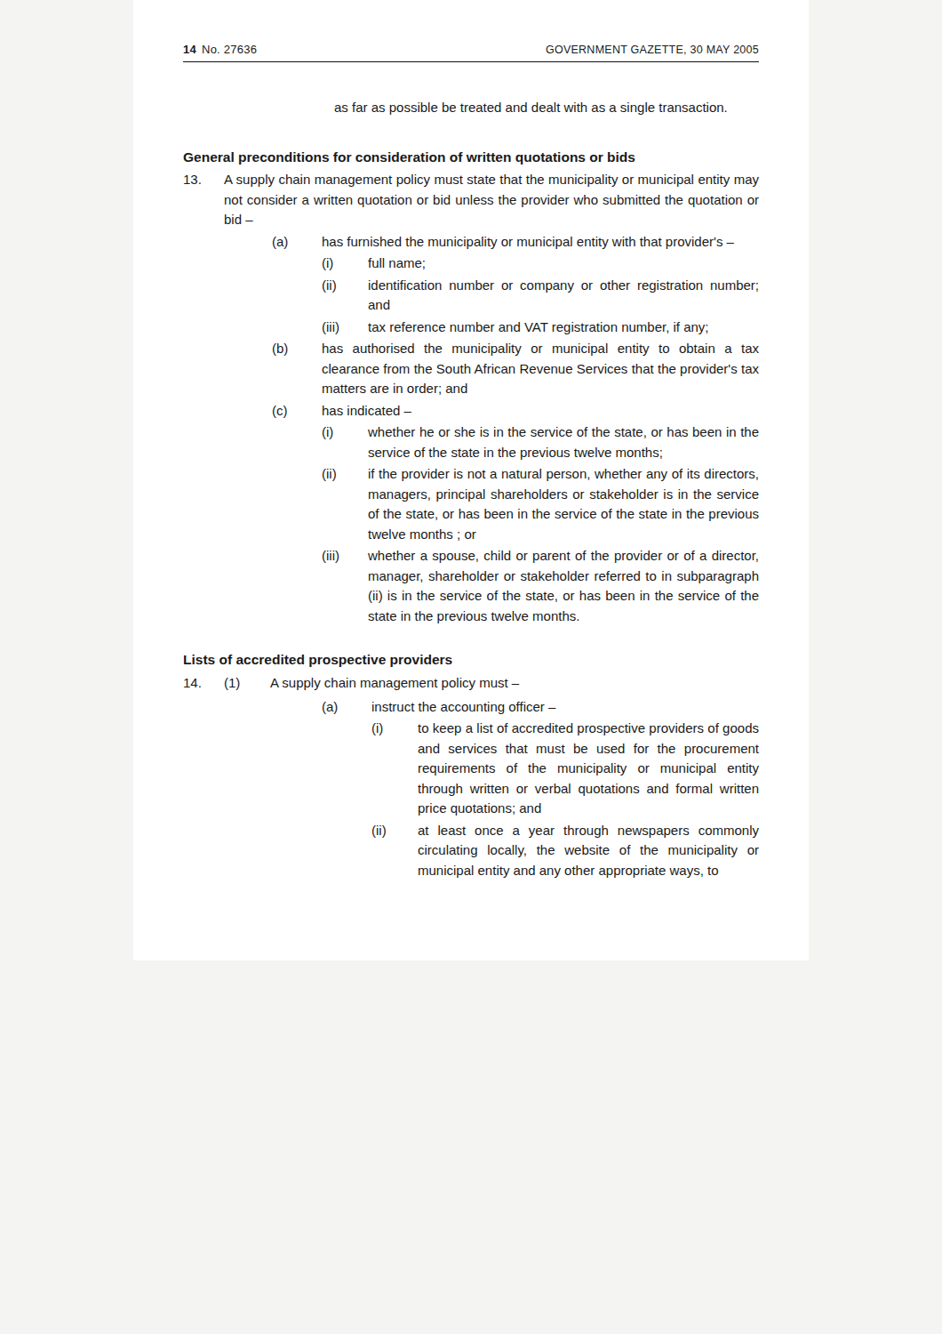14 No. 27636
Government Gazette, 30 May 2005
as far as possible be treated and dealt with as a single transaction.
General preconditions for consideration of written quotations or bids
13.
A supply chain management policy must state that the municipality or municipal entity may not consider a written quotation or bid unless the provider who submitted the quotation or bid –
(a)
has furnished the municipality or municipal entity with that provider's –
(i)
full name;
(ii)
identification number or company or other registration number; and
(iii)
tax reference number and VAT registration number, if any;
(b)
has authorised the municipality or municipal entity to obtain a tax clearance from the South African Revenue Services that the provider's tax matters are in order; and
(c)
has indicated –
(i)
whether he or she is in the service of the state, or has been in the service of the state in the previous twelve months;
(ii)
if the provider is not a natural person, whether any of its directors, managers, principal shareholders or stakeholder is in the service of the state, or has been in the service of the state in the previous twelve months ; or
(iii)
whether a spouse, child or parent of the provider or of a director, manager, shareholder or stakeholder referred to in subparagraph (ii) is in the service of the state, or has been in the service of the state in the previous twelve months.
Lists of accredited prospective providers
14.
(1)
A supply chain management policy must –
(a)
instruct the accounting officer –
(i)
to keep a list of accredited prospective providers of goods and services that must be used for the procurement requirements of the municipality or municipal entity through written or verbal quotations and formal written price quotations; and
(ii)
at least once a year through newspapers commonly circulating locally, the website of the municipality or municipal entity and any other appropriate ways, to